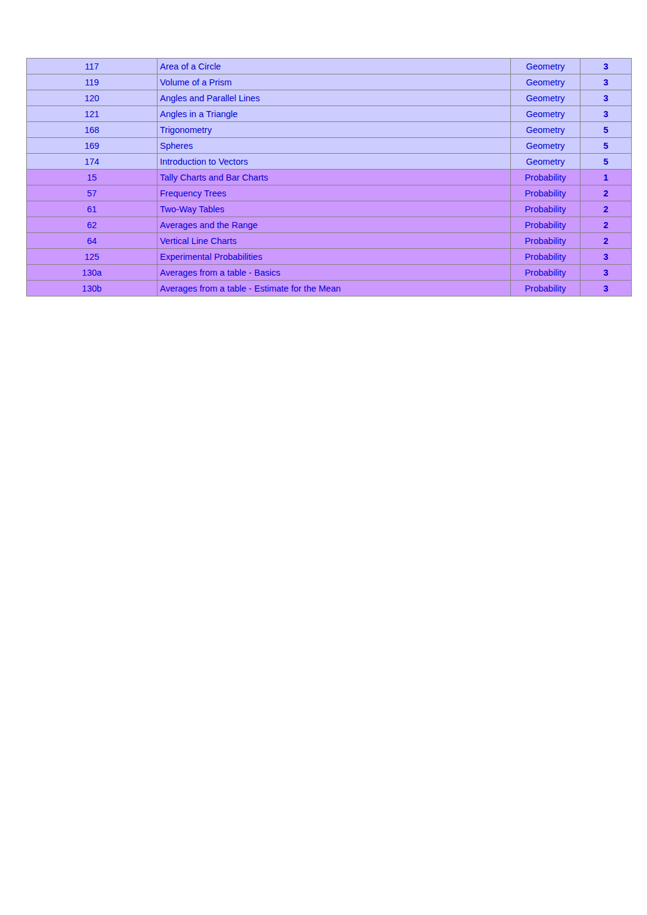| 117 | Area of a Circle | Geometry | 3 |
| 119 | Volume of a Prism | Geometry | 3 |
| 120 | Angles and Parallel Lines | Geometry | 3 |
| 121 | Angles in a Triangle | Geometry | 3 |
| 168 | Trigonometry | Geometry | 5 |
| 169 | Spheres | Geometry | 5 |
| 174 | Introduction to Vectors | Geometry | 5 |
| 15 | Tally Charts and Bar Charts | Probability | 1 |
| 57 | Frequency Trees | Probability | 2 |
| 61 | Two-Way Tables | Probability | 2 |
| 62 | Averages and the Range | Probability | 2 |
| 64 | Vertical Line Charts | Probability | 2 |
| 125 | Experimental Probabilities | Probability | 3 |
| 130a | Averages from a table - Basics | Probability | 3 |
| 130b | Averages from a table - Estimate for the Mean | Probability | 3 |